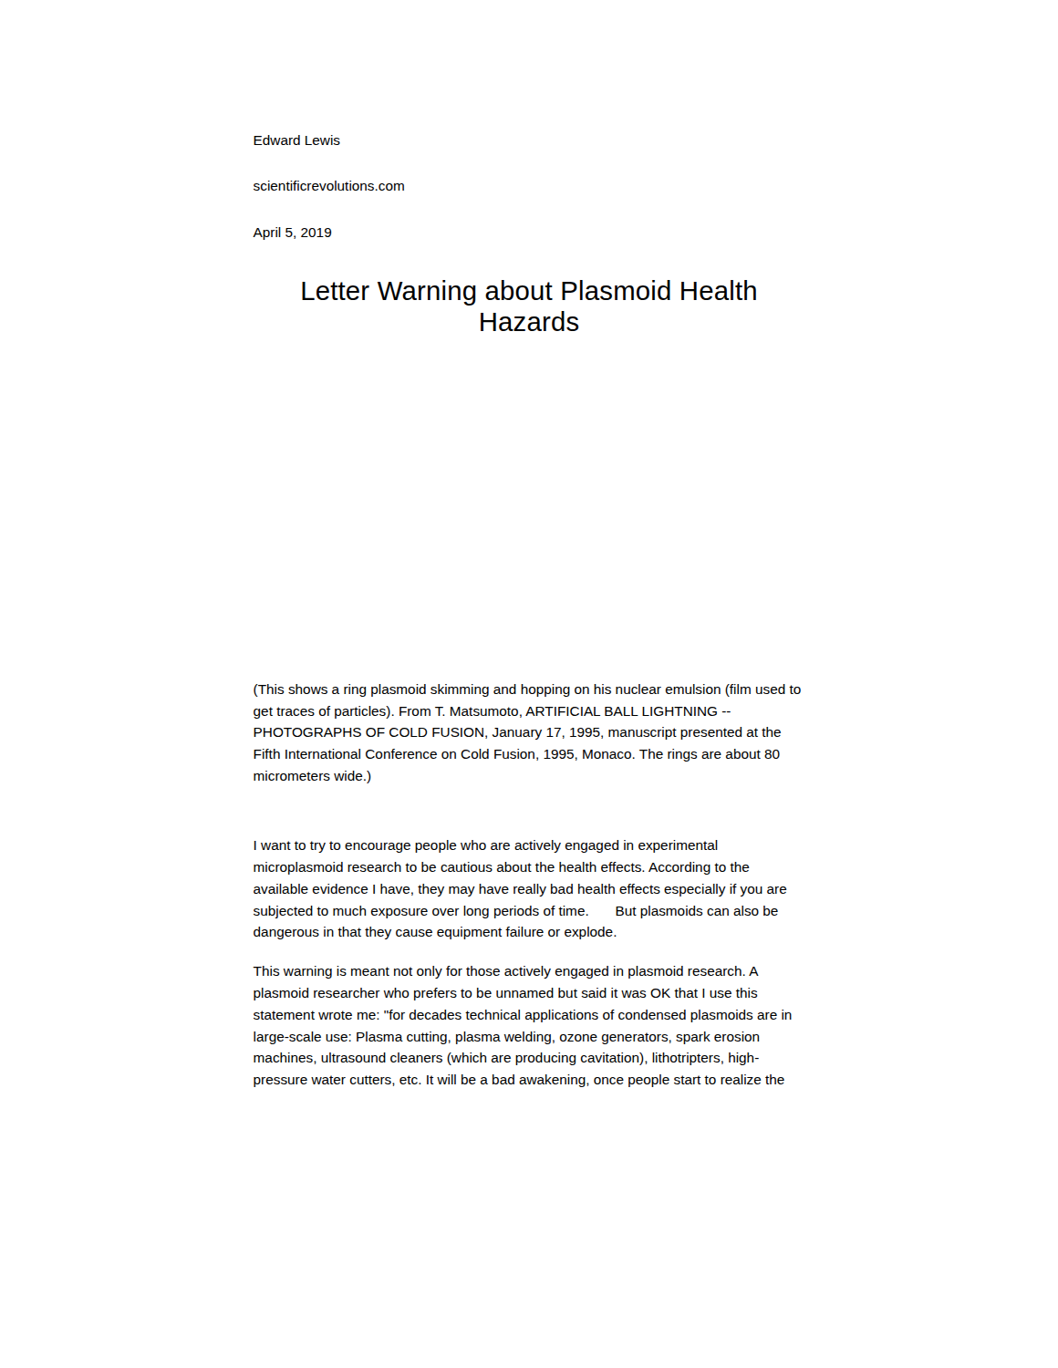Edward Lewis
scientificrevolutions.com
April 5, 2019
Letter Warning about Plasmoid Health Hazards
(This shows a ring plasmoid skimming and hopping on his nuclear emulsion (film used to get traces of particles). From T. Matsumoto, ARTIFICIAL BALL LIGHTNING -- PHOTOGRAPHS OF COLD FUSION, January 17, 1995, manuscript presented at the Fifth International Conference on Cold Fusion, 1995, Monaco. The rings are about 80 micrometers wide.)
I want to try to encourage people who are actively engaged in experimental microplasmoid research to be cautious about the health effects. According to the available evidence I have, they may have really bad health effects especially if you are subjected to much exposure over long periods of time. But plasmoids can also be dangerous in that they cause equipment failure or explode.
This warning is meant not only for those actively engaged in plasmoid research. A plasmoid researcher who prefers to be unnamed but said it was OK that I use this statement wrote me: "for decades technical applications of condensed plasmoids are in large-scale use: Plasma cutting, plasma welding, ozone generators, spark erosion machines, ultrasound cleaners (which are producing cavitation), lithotripters, high-pressure water cutters, etc. It will be a bad awakening, once people start to realize the